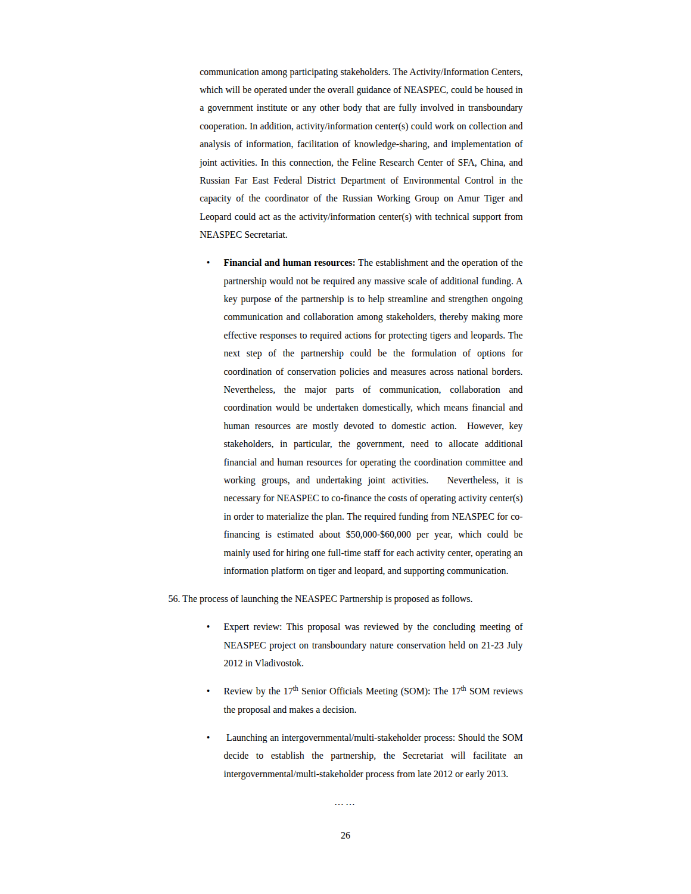communication among participating stakeholders. The Activity/Information Centers, which will be operated under the overall guidance of NEASPEC, could be housed in a government institute or any other body that are fully involved in transboundary cooperation. In addition, activity/information center(s) could work on collection and analysis of information, facilitation of knowledge-sharing, and implementation of joint activities. In this connection, the Feline Research Center of SFA, China, and Russian Far East Federal District Department of Environmental Control in the capacity of the coordinator of the Russian Working Group on Amur Tiger and Leopard could act as the activity/information center(s) with technical support from NEASPEC Secretariat.
Financial and human resources: The establishment and the operation of the partnership would not be required any massive scale of additional funding. A key purpose of the partnership is to help streamline and strengthen ongoing communication and collaboration among stakeholders, thereby making more effective responses to required actions for protecting tigers and leopards. The next step of the partnership could be the formulation of options for coordination of conservation policies and measures across national borders. Nevertheless, the major parts of communication, collaboration and coordination would be undertaken domestically, which means financial and human resources are mostly devoted to domestic action. However, key stakeholders, in particular, the government, need to allocate additional financial and human resources for operating the coordination committee and working groups, and undertaking joint activities. Nevertheless, it is necessary for NEASPEC to co-finance the costs of operating activity center(s) in order to materialize the plan. The required funding from NEASPEC for co-financing is estimated about $50,000-$60,000 per year, which could be mainly used for hiring one full-time staff for each activity center, operating an information platform on tiger and leopard, and supporting communication.
56. The process of launching the NEASPEC Partnership is proposed as follows.
Expert review: This proposal was reviewed by the concluding meeting of NEASPEC project on transboundary nature conservation held on 21-23 July 2012 in Vladivostok.
Review by the 17th Senior Officials Meeting (SOM): The 17th SOM reviews the proposal and makes a decision.
Launching an intergovernmental/multi-stakeholder process: Should the SOM decide to establish the partnership, the Secretariat will facilitate an intergovernmental/multi-stakeholder process from late 2012 or early 2013.
……
26